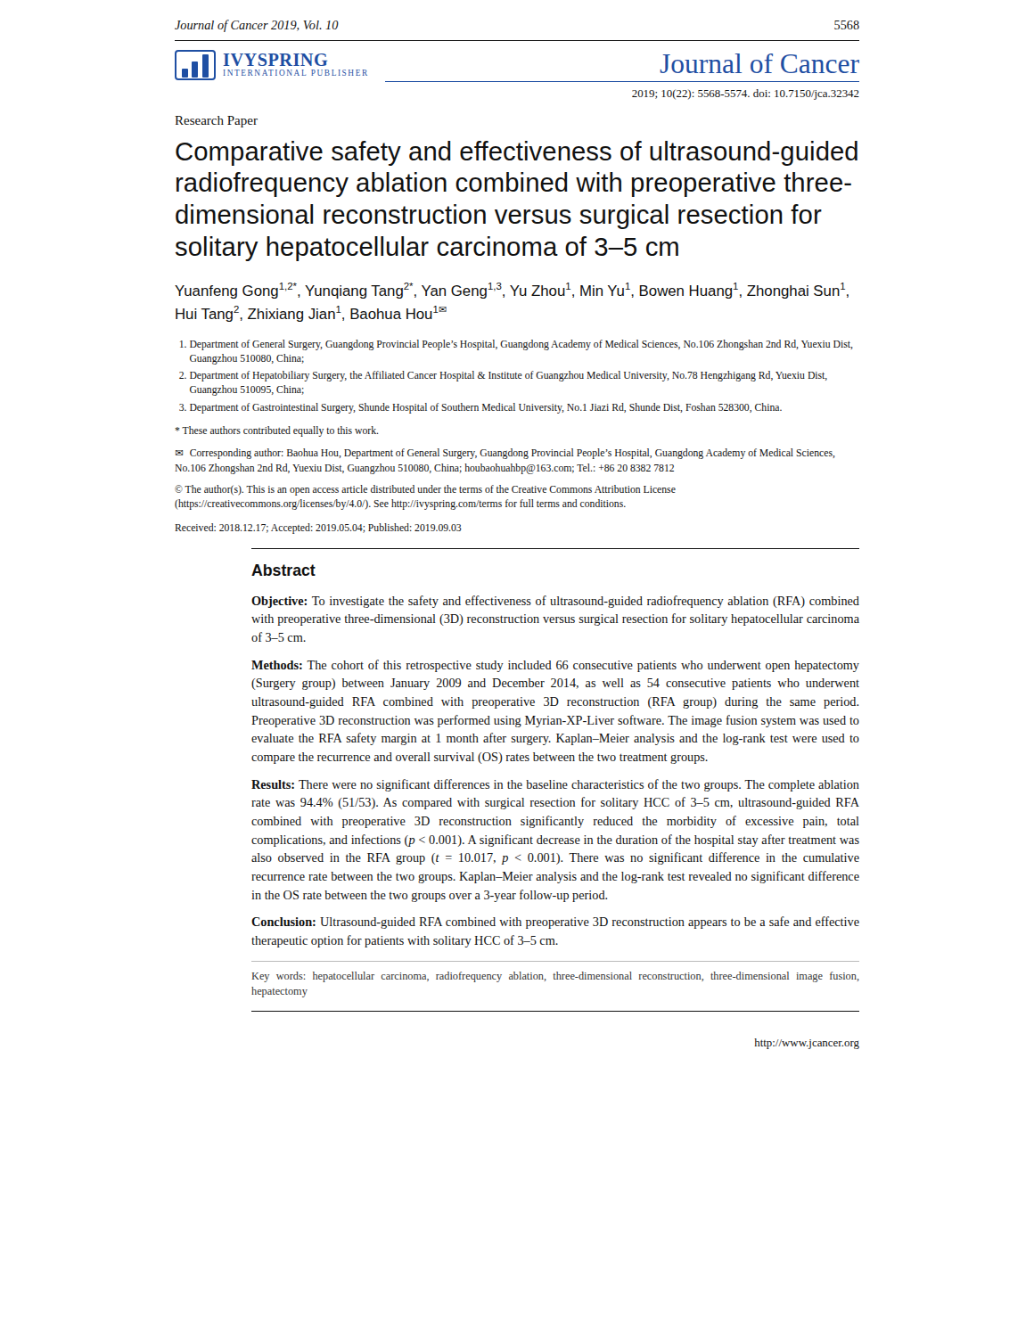Journal of Cancer 2019, Vol. 10
5568
IVYSPRING
International Publisher
Journal of Cancer
2019; 10(22): 5568-5574. doi: 10.7150/jca.32342
Research Paper
Comparative safety and effectiveness of ultrasound-guided radiofrequency ablation combined with preoperative three-dimensional reconstruction versus surgical resection for solitary hepatocellular carcinoma of 3–5 cm
Yuanfeng Gong1,2*, Yunqiang Tang2*, Yan Geng1,3, Yu Zhou1, Min Yu1, Bowen Huang1, Zhonghai Sun1, Hui Tang2, Zhixiang Jian1, Baohua Hou1✉
Department of General Surgery, Guangdong Provincial People’s Hospital, Guangdong Academy of Medical Sciences, No.106 Zhongshan 2nd Rd, Yuexiu Dist, Guangzhou 510080, China;
Department of Hepatobiliary Surgery, the Affiliated Cancer Hospital & Institute of Guangzhou Medical University, No.78 Hengzhigang Rd, Yuexiu Dist, Guangzhou 510095, China;
Department of Gastrointestinal Surgery, Shunde Hospital of Southern Medical University, No.1 Jiazi Rd, Shunde Dist, Foshan 528300, China.
* These authors contributed equally to this work.
✉ Corresponding author: Baohua Hou, Department of General Surgery, Guangdong Provincial People’s Hospital, Guangdong Academy of Medical Sciences, No.106 Zhongshan 2nd Rd, Yuexiu Dist, Guangzhou 510080, China; houbaohuahbp@163.com; Tel.: +86 20 8382 7812
© The author(s). This is an open access article distributed under the terms of the Creative Commons Attribution License (https://creativecommons.org/licenses/by/4.0/). See http://ivyspring.com/terms for full terms and conditions.
Received: 2018.12.17; Accepted: 2019.05.04; Published: 2019.09.03
Abstract
Objective: To investigate the safety and effectiveness of ultrasound-guided radiofrequency ablation (RFA) combined with preoperative three-dimensional (3D) reconstruction versus surgical resection for solitary hepatocellular carcinoma of 3–5 cm.
Methods: The cohort of this retrospective study included 66 consecutive patients who underwent open hepatectomy (Surgery group) between January 2009 and December 2014, as well as 54 consecutive patients who underwent ultrasound-guided RFA combined with preoperative 3D reconstruction (RFA group) during the same period. Preoperative 3D reconstruction was performed using Myrian-XP-Liver software. The image fusion system was used to evaluate the RFA safety margin at 1 month after surgery. Kaplan–Meier analysis and the log-rank test were used to compare the recurrence and overall survival (OS) rates between the two treatment groups.
Results: There were no significant differences in the baseline characteristics of the two groups. The complete ablation rate was 94.4% (51/53). As compared with surgical resection for solitary HCC of 3–5 cm, ultrasound-guided RFA combined with preoperative 3D reconstruction significantly reduced the morbidity of excessive pain, total complications, and infections (p < 0.001). A significant decrease in the duration of the hospital stay after treatment was also observed in the RFA group (t = 10.017, p < 0.001). There was no significant difference in the cumulative recurrence rate between the two groups. Kaplan–Meier analysis and the log-rank test revealed no significant difference in the OS rate between the two groups over a 3-year follow-up period.
Conclusion: Ultrasound-guided RFA combined with preoperative 3D reconstruction appears to be a safe and effective therapeutic option for patients with solitary HCC of 3–5 cm.
Key words: hepatocellular carcinoma, radiofrequency ablation, three-dimensional reconstruction, three-dimensional image fusion, hepatectomy
http://www.jcancer.org